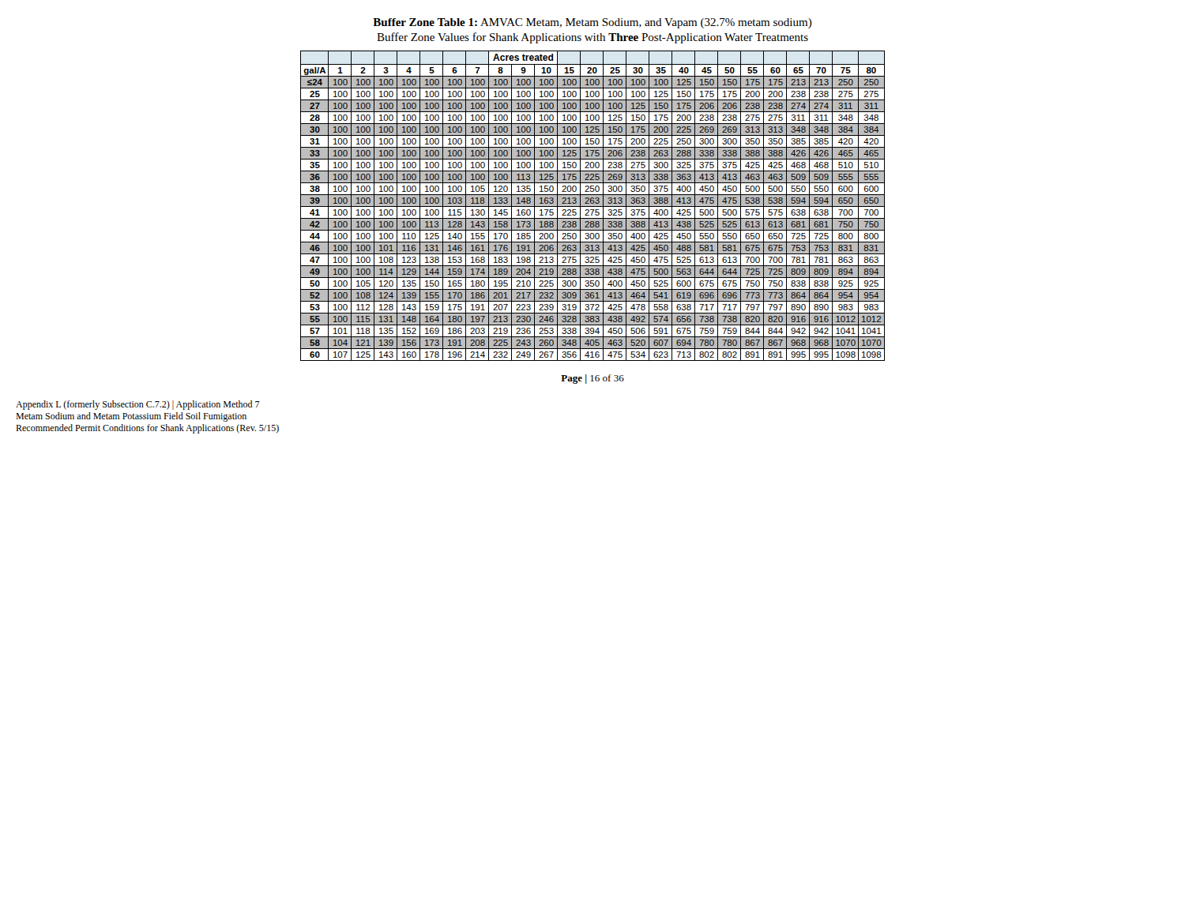Buffer Zone Table 1: AMVAC Metam, Metam Sodium, and Vapam (32.7% metam sodium)
Buffer Zone Values for Shank Applications with Three Post-Application Water Treatments
| | | | | | | | | Acres treated | | | | | | | | | | | | | | |
| gal/A | 1 | 2 | 3 | 4 | 5 | 6 | 7 | 8 | 9 | 10 | 15 | 20 | 25 | 30 | 35 | 40 | 45 | 50 | 55 | 60 | 65 | 70 | 75 | 80 |
| ≤24 | 100 | 100 | 100 | 100 | 100 | 100 | 100 | 100 | 100 | 100 | 100 | 100 | 100 | 100 | 100 | 125 | 150 | 150 | 175 | 175 | 213 | 213 | 250 | 250 |
| 25 | 100 | 100 | 100 | 100 | 100 | 100 | 100 | 100 | 100 | 100 | 100 | 100 | 100 | 100 | 125 | 150 | 175 | 175 | 200 | 200 | 238 | 238 | 275 | 275 |
| 27 | 100 | 100 | 100 | 100 | 100 | 100 | 100 | 100 | 100 | 100 | 100 | 100 | 100 | 125 | 150 | 175 | 206 | 206 | 238 | 238 | 274 | 274 | 311 | 311 |
| 28 | 100 | 100 | 100 | 100 | 100 | 100 | 100 | 100 | 100 | 100 | 100 | 100 | 125 | 150 | 175 | 200 | 238 | 238 | 275 | 275 | 311 | 311 | 348 | 348 |
| 30 | 100 | 100 | 100 | 100 | 100 | 100 | 100 | 100 | 100 | 100 | 100 | 125 | 150 | 175 | 200 | 225 | 269 | 269 | 313 | 313 | 348 | 348 | 384 | 384 |
| 31 | 100 | 100 | 100 | 100 | 100 | 100 | 100 | 100 | 100 | 100 | 100 | 150 | 175 | 200 | 225 | 250 | 300 | 300 | 350 | 350 | 385 | 385 | 420 | 420 |
| 33 | 100 | 100 | 100 | 100 | 100 | 100 | 100 | 100 | 100 | 100 | 125 | 175 | 206 | 238 | 263 | 288 | 338 | 338 | 388 | 388 | 426 | 426 | 465 | 465 |
| 35 | 100 | 100 | 100 | 100 | 100 | 100 | 100 | 100 | 100 | 100 | 150 | 200 | 238 | 275 | 300 | 325 | 375 | 375 | 425 | 425 | 468 | 468 | 510 | 510 |
| 36 | 100 | 100 | 100 | 100 | 100 | 100 | 100 | 100 | 113 | 125 | 175 | 225 | 269 | 313 | 338 | 363 | 413 | 413 | 463 | 463 | 509 | 509 | 555 | 555 |
| 38 | 100 | 100 | 100 | 100 | 100 | 100 | 105 | 120 | 135 | 150 | 200 | 250 | 300 | 350 | 375 | 400 | 450 | 450 | 500 | 500 | 550 | 550 | 600 | 600 |
| 39 | 100 | 100 | 100 | 100 | 100 | 103 | 118 | 133 | 148 | 163 | 213 | 263 | 313 | 363 | 388 | 413 | 475 | 475 | 538 | 538 | 594 | 594 | 650 | 650 |
| 41 | 100 | 100 | 100 | 100 | 100 | 115 | 130 | 145 | 160 | 175 | 225 | 275 | 325 | 375 | 400 | 425 | 500 | 500 | 575 | 575 | 638 | 638 | 700 | 700 |
| 42 | 100 | 100 | 100 | 100 | 113 | 128 | 143 | 158 | 173 | 188 | 238 | 288 | 338 | 388 | 413 | 438 | 525 | 525 | 613 | 613 | 681 | 681 | 750 | 750 |
| 44 | 100 | 100 | 100 | 110 | 125 | 140 | 155 | 170 | 185 | 200 | 250 | 300 | 350 | 400 | 425 | 450 | 550 | 550 | 650 | 650 | 725 | 725 | 800 | 800 |
| 46 | 100 | 100 | 101 | 116 | 131 | 146 | 161 | 176 | 191 | 206 | 263 | 313 | 413 | 425 | 450 | 488 | 581 | 581 | 675 | 675 | 753 | 753 | 831 | 831 |
| 47 | 100 | 100 | 108 | 123 | 138 | 153 | 168 | 183 | 198 | 213 | 275 | 325 | 425 | 450 | 475 | 525 | 613 | 613 | 700 | 700 | 781 | 781 | 863 | 863 |
| 49 | 100 | 100 | 114 | 129 | 144 | 159 | 174 | 189 | 204 | 219 | 288 | 338 | 438 | 475 | 500 | 563 | 644 | 644 | 725 | 725 | 809 | 809 | 894 | 894 |
| 50 | 100 | 105 | 120 | 135 | 150 | 165 | 180 | 195 | 210 | 225 | 300 | 350 | 400 | 450 | 525 | 600 | 675 | 675 | 750 | 750 | 838 | 838 | 925 | 925 |
| 52 | 100 | 108 | 124 | 139 | 155 | 170 | 186 | 201 | 217 | 232 | 309 | 361 | 413 | 464 | 541 | 619 | 696 | 696 | 773 | 773 | 864 | 864 | 954 | 954 |
| 53 | 100 | 112 | 128 | 143 | 159 | 175 | 191 | 207 | 223 | 239 | 319 | 372 | 425 | 478 | 558 | 638 | 717 | 717 | 797 | 797 | 890 | 890 | 983 | 983 |
| 55 | 100 | 115 | 131 | 148 | 164 | 180 | 197 | 213 | 230 | 246 | 328 | 383 | 438 | 492 | 574 | 656 | 738 | 738 | 820 | 820 | 916 | 916 | 1012 | 1012 |
| 57 | 101 | 118 | 135 | 152 | 169 | 186 | 203 | 219 | 236 | 253 | 338 | 394 | 450 | 506 | 591 | 675 | 759 | 759 | 844 | 844 | 942 | 942 | 1041 | 1041 |
| 58 | 104 | 121 | 139 | 156 | 173 | 191 | 208 | 225 | 243 | 260 | 348 | 405 | 463 | 520 | 607 | 694 | 780 | 780 | 867 | 867 | 968 | 968 | 1070 | 1070 |
| 60 | 107 | 125 | 143 | 160 | 178 | 196 | 214 | 232 | 249 | 267 | 356 | 416 | 475 | 534 | 623 | 713 | 802 | 802 | 891 | 891 | 995 | 995 | 1098 | 1098 |
Page | 16 of 36
Appendix L (formerly Subsection C.7.2) | Application Method 7
Metam Sodium and Metam Potassium Field Soil Fumigation
Recommended Permit Conditions for Shank Applications (Rev. 5/15)